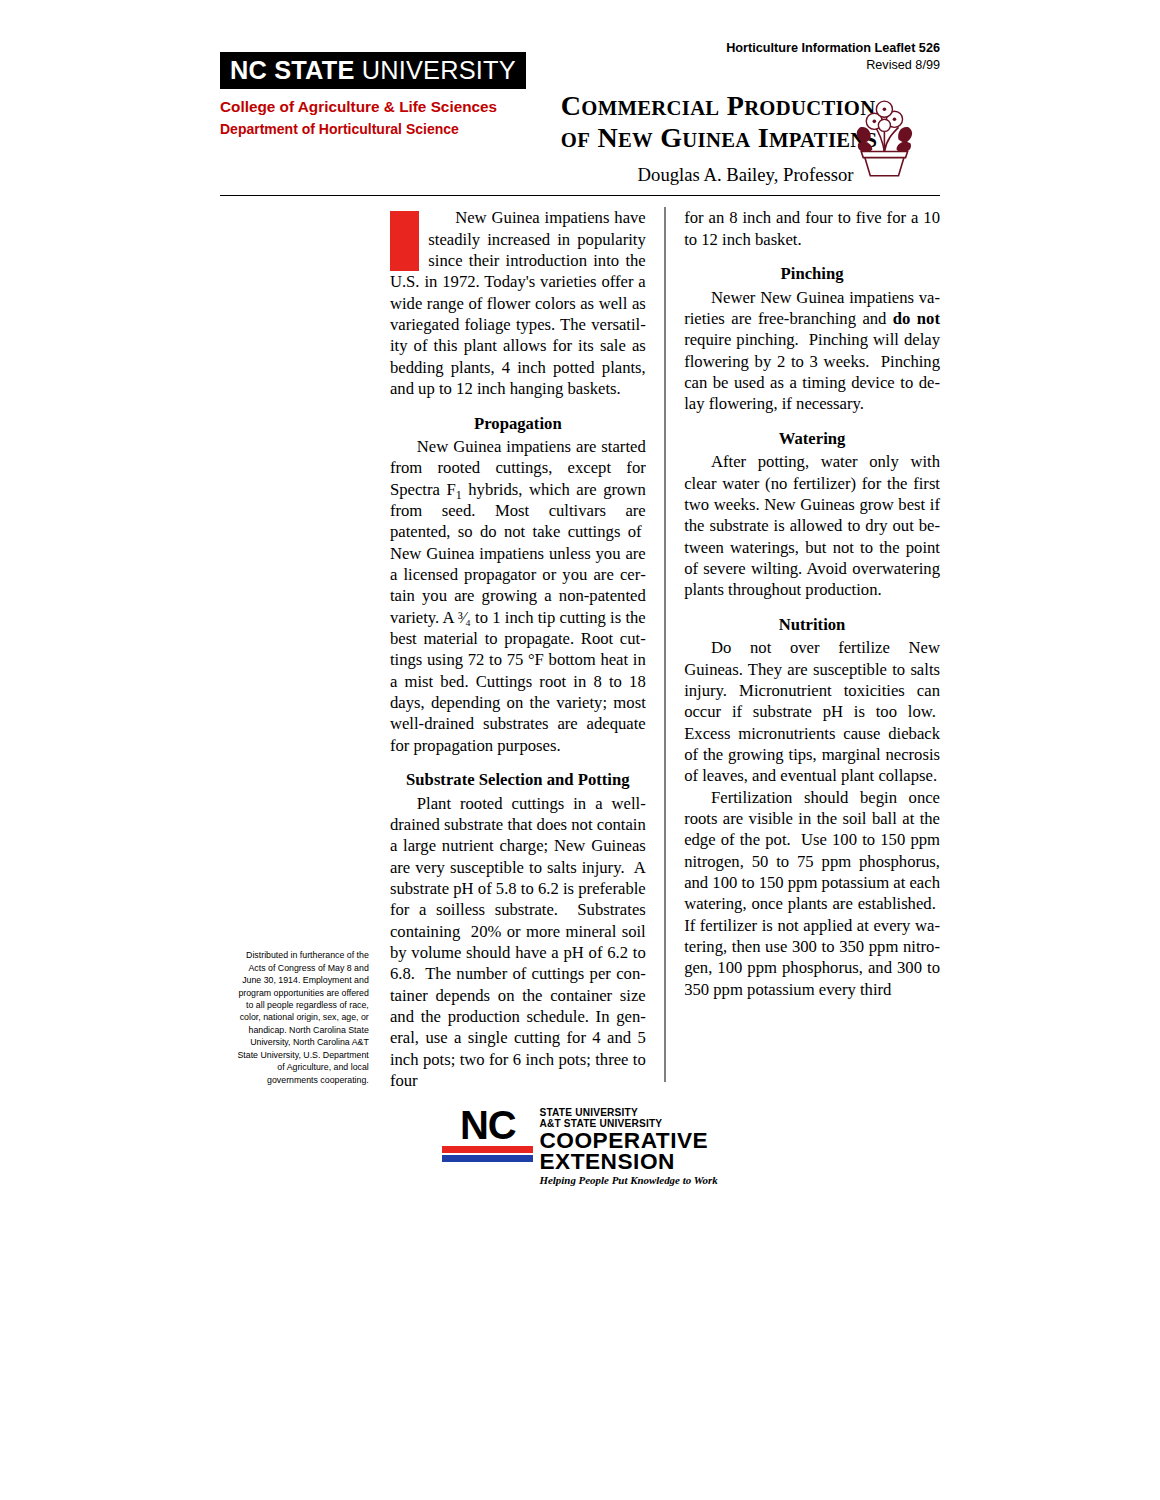Horticulture Information Leaflet 526
Revised 8/99
NC STATE UNIVERSITY
College of Agriculture & Life Sciences
Department of Horticultural Science
COMMERCIAL PRODUCTION
OF NEW GUINEA IMPATIENS
Douglas A. Bailey, Professor
Distributed in furtherance of the Acts of Congress of May 8 and June 30, 1914. Employment and program opportunities are offered to all people regardless of race, color, national origin, sex, age, or handicap. North Carolina State University, North Carolina A&T State University, U.S. Department of Agriculture, and local governments cooperating.
New Guinea impatiens have steadily increased in popularity since their introduction into the U.S. in 1972. Today's varieties offer a wide range of flower colors as well as variegated foliage types. The versatility of this plant allows for its sale as bedding plants, 4 inch potted plants, and up to 12 inch hanging baskets.
Propagation
New Guinea impatiens are started from rooted cuttings, except for Spectra F1 hybrids, which are grown from seed. Most cultivars are patented, so do not take cuttings of New Guinea impatiens unless you are a licensed propagator or you are certain you are growing a non-patented variety. A ³⁄₄ to 1 inch tip cutting is the best material to propagate. Root cuttings using 72 to 75 °F bottom heat in a mist bed. Cuttings root in 8 to 18 days, depending on the variety; most well-drained substrates are adequate for propagation purposes.
Substrate Selection and Potting
Plant rooted cuttings in a well-drained substrate that does not contain a large nutrient charge; New Guineas are very susceptible to salts injury. A substrate pH of 5.8 to 6.2 is preferable for a soilless substrate. Substrates containing 20% or more mineral soil by volume should have a pH of 6.2 to 6.8. The number of cuttings per container depends on the container size and the production schedule. In general, use a single cutting for 4 and 5 inch pots; two for 6 inch pots; three to four
for an 8 inch and four to five for a 10 to 12 inch basket.
Pinching
Newer New Guinea impatiens varieties are free-branching and do not require pinching. Pinching will delay flowering by 2 to 3 weeks. Pinching can be used as a timing device to delay flowering, if necessary.
Watering
After potting, water only with clear water (no fertilizer) for the first two weeks. New Guineas grow best if the substrate is allowed to dry out between waterings, but not to the point of severe wilting. Avoid overwatering plants throughout production.
Nutrition
Do not over fertilize New Guineas. They are susceptible to salts injury. Micronutrient toxicities can occur if substrate pH is too low. Excess micronutrients cause dieback of the growing tips, marginal necrosis of leaves, and eventual plant collapse.
Fertilization should begin once roots are visible in the soil ball at the edge of the pot. Use 100 to 150 ppm nitrogen, 50 to 75 ppm phosphorus, and 100 to 150 ppm potassium at each watering, once plants are established. If fertilizer is not applied at every watering, then use 300 to 350 ppm nitrogen, 100 ppm phosphorus, and 300 to 350 ppm potassium every third
NC
STATE UNIVERSITY
A&T STATE UNIVERSITY
COOPERATIVE
EXTENSION
Helping People Put Knowledge to Work